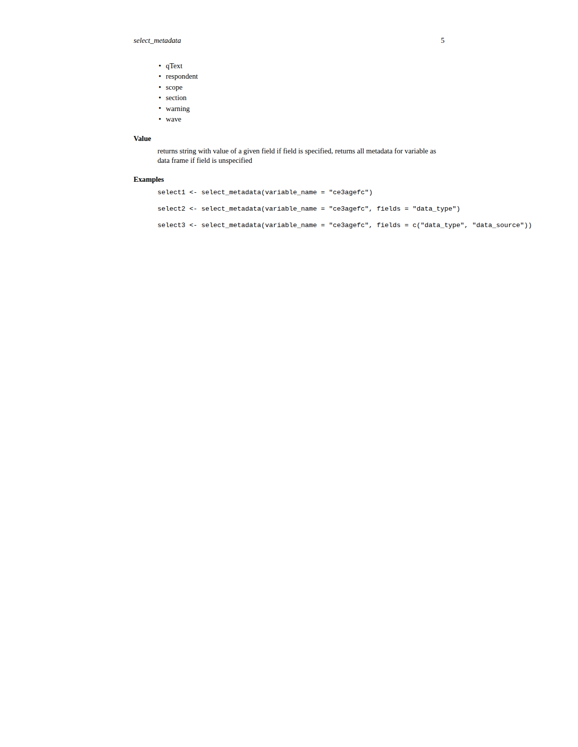select_metadata 5
qText
respondent
scope
section
warning
wave
Value
returns string with value of a given field if field is specified, returns all metadata for variable as data frame if field is unspecified
Examples
select1 <- select_metadata(variable_name = "ce3agefc")
select2 <- select_metadata(variable_name = "ce3agefc", fields = "data_type")
select3 <- select_metadata(variable_name = "ce3agefc", fields = c("data_type", "data_source"))